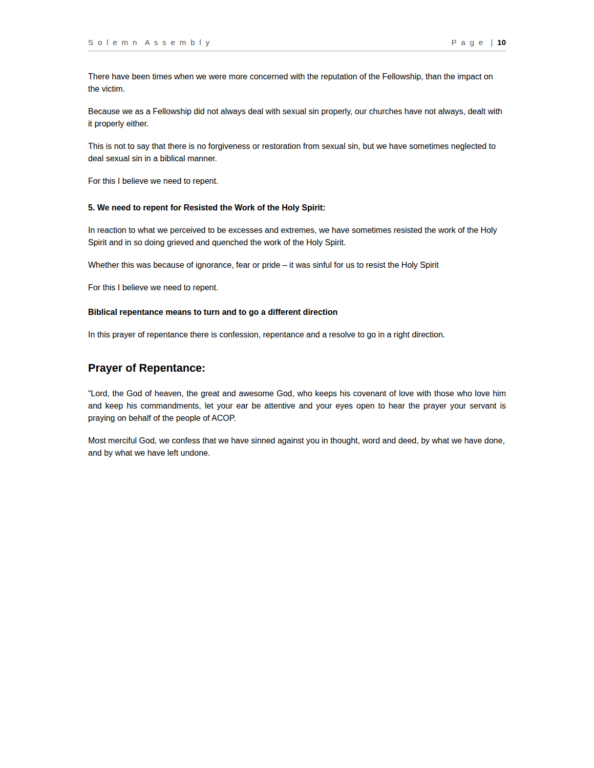S o l e m n A s s e m b l y P a g e | 10
There have been times when we were more concerned with the reputation of the Fellowship, than the impact on the victim.
Because we as a Fellowship did not always deal with sexual sin properly, our churches have not always, dealt with it properly either.
This is not to say that there is no forgiveness or restoration from sexual sin, but we have sometimes neglected to deal sexual sin in a biblical manner.
For this I believe we need to repent.
5. We need to repent for Resisted the Work of the Holy Spirit:
In reaction to what we perceived to be excesses and extremes, we have sometimes resisted the work of the Holy Spirit and in so doing grieved and quenched the work of the Holy Spirit.
Whether this was because of ignorance, fear or pride – it was sinful for us to resist the Holy Spirit
For this I believe we need to repent.
Biblical repentance means to turn and to go a different direction
In this prayer of repentance there is confession, repentance and a resolve to go in a right direction.
Prayer of Repentance:
“Lord, the God of heaven, the great and awesome God, who keeps his covenant of love with those who love him and keep his commandments, let your ear be attentive and your eyes open to hear the prayer your servant is praying on behalf of the people of ACOP.
Most merciful God, we confess that we have sinned against you in thought, word and deed, by what we have done, and by what we have left undone.